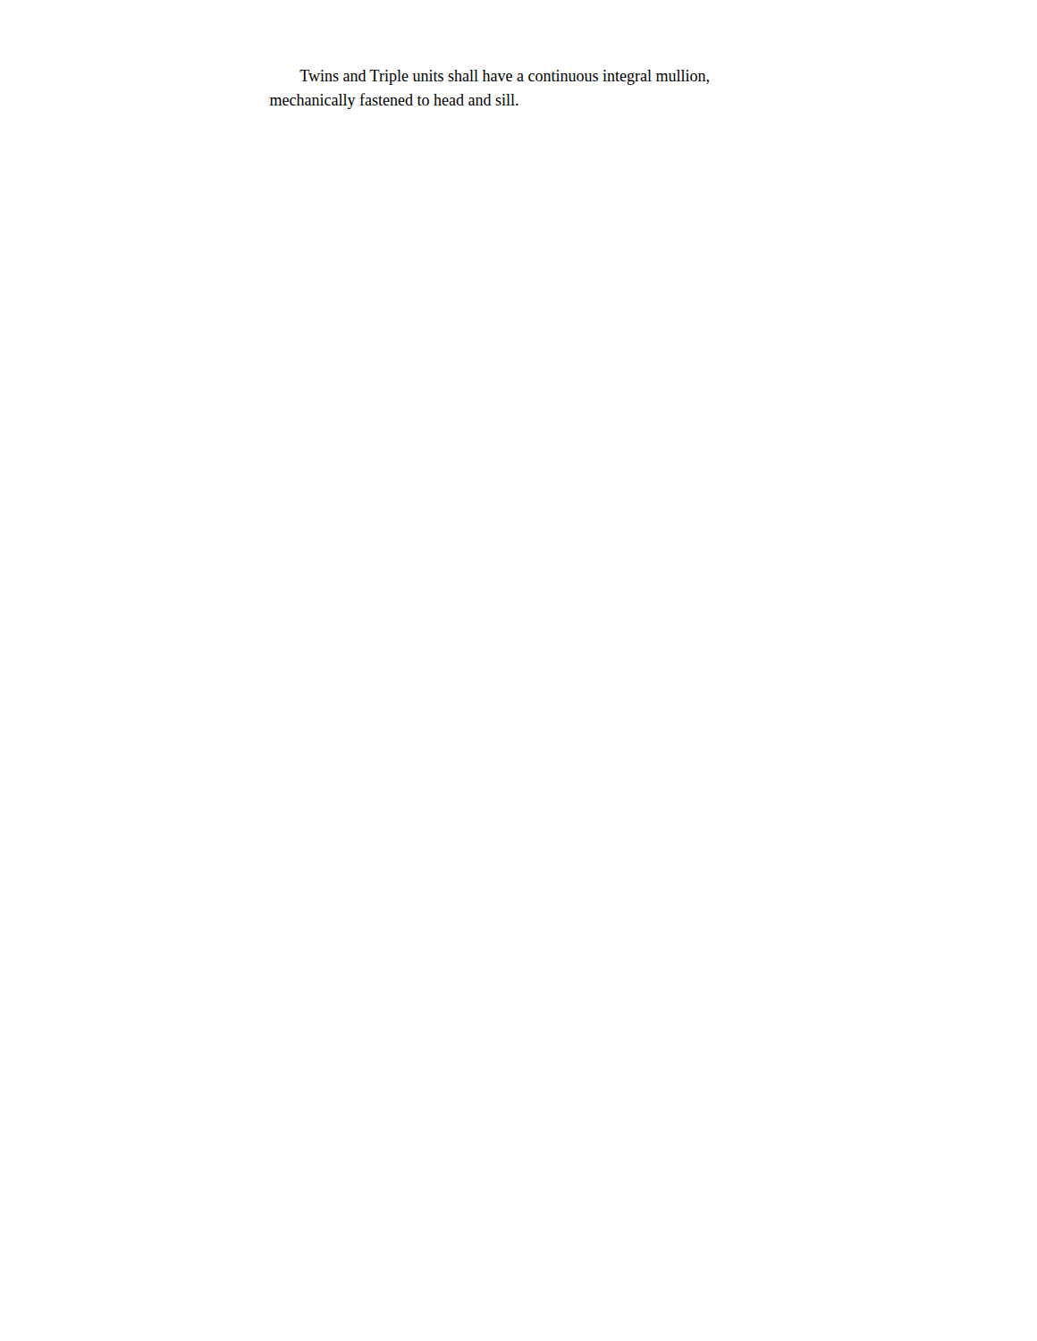Twins and Triple units shall have a continuous integral mullion, mechanically fastened to head and sill.